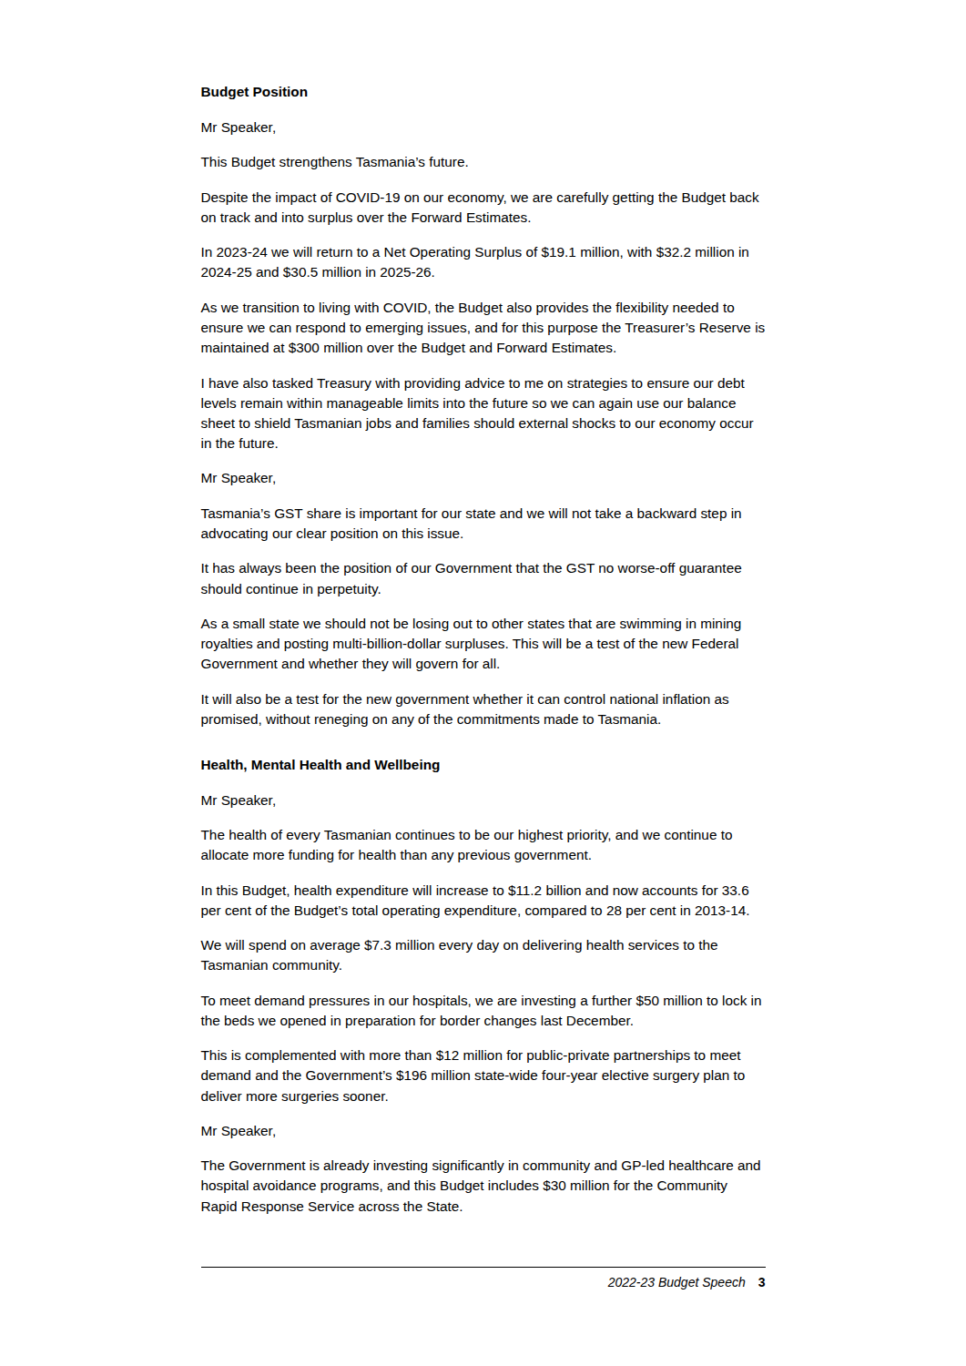Budget Position
Mr Speaker,
This Budget strengthens Tasmania’s future.
Despite the impact of COVID-19 on our economy, we are carefully getting the Budget back on track and into surplus over the Forward Estimates.
In 2023-24 we will return to a Net Operating Surplus of $19.1 million, with $32.2 million in 2024-25 and $30.5 million in 2025-26.
As we transition to living with COVID, the Budget also provides the flexibility needed to ensure we can respond to emerging issues, and for this purpose the Treasurer’s Reserve is maintained at $300 million over the Budget and Forward Estimates.
I have also tasked Treasury with providing advice to me on strategies to ensure our debt levels remain within manageable limits into the future so we can again use our balance sheet to shield Tasmanian jobs and families should external shocks to our economy occur in the future.
Mr Speaker,
Tasmania’s GST share is important for our state and we will not take a backward step in advocating our clear position on this issue.
It has always been the position of our Government that the GST no worse-off guarantee should continue in perpetuity.
As a small state we should not be losing out to other states that are swimming in mining royalties and posting multi-billion-dollar surpluses. This will be a test of the new Federal Government and whether they will govern for all.
It will also be a test for the new government whether it can control national inflation as promised, without reneging on any of the commitments made to Tasmania.
Health, Mental Health and Wellbeing
Mr Speaker,
The health of every Tasmanian continues to be our highest priority, and we continue to allocate more funding for health than any previous government.
In this Budget, health expenditure will increase to $11.2 billion and now accounts for 33.6 per cent of the Budget’s total operating expenditure, compared to 28 per cent in 2013-14.
We will spend on average $7.3 million every day on delivering health services to the Tasmanian community.
To meet demand pressures in our hospitals, we are investing a further $50 million to lock in the beds we opened in preparation for border changes last December.
This is complemented with more than $12 million for public-private partnerships to meet demand and the Government’s $196 million state-wide four-year elective surgery plan to deliver more surgeries sooner.
Mr Speaker,
The Government is already investing significantly in community and GP-led healthcare and hospital avoidance programs, and this Budget includes $30 million for the Community Rapid Response Service across the State.
2022-23 Budget Speech3